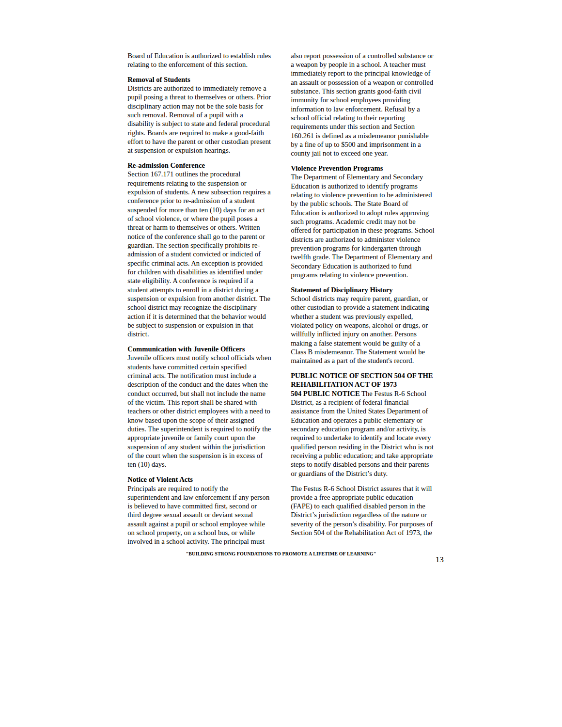Board of Education is authorized to establish rules relating to the enforcement of this section.
Removal of Students
Districts are authorized to immediately remove a pupil posing a threat to themselves or others. Prior disciplinary action may not be the sole basis for such removal. Removal of a pupil with a disability is subject to state and federal procedural rights. Boards are required to make a good-faith effort to have the parent or other custodian present at suspension or expulsion hearings.
Re-admission Conference
Section 167.171 outlines the procedural requirements relating to the suspension or expulsion of students. A new subsection requires a conference prior to re-admission of a student suspended for more than ten (10) days for an act of school violence, or where the pupil poses a threat or harm to themselves or others. Written notice of the conference shall go to the parent or guardian. The section specifically prohibits re-admission of a student convicted or indicted of specific criminal acts. An exception is provided for children with disabilities as identified under state eligibility. A conference is required if a student attempts to enroll in a district during a suspension or expulsion from another district. The school district may recognize the disciplinary action if it is determined that the behavior would be subject to suspension or expulsion in that district.
Communication with Juvenile Officers
Juvenile officers must notify school officials when students have committed certain specified criminal acts. The notification must include a description of the conduct and the dates when the conduct occurred, but shall not include the name of the victim. This report shall be shared with teachers or other district employees with a need to know based upon the scope of their assigned duties. The superintendent is required to notify the appropriate juvenile or family court upon the suspension of any student within the jurisdiction of the court when the suspension is in excess of ten (10) days.
Notice of Violent Acts
Principals are required to notify the superintendent and law enforcement if any person is believed to have committed first, second or third degree sexual assault or deviant sexual assault against a pupil or school employee while on school property, on a school bus, or while involved in a school activity. The principal must also report possession of a controlled substance or a weapon by people in a school. A teacher must immediately report to the principal knowledge of an assault or possession of a weapon or controlled substance. This section grants good-faith civil immunity for school employees providing information to law enforcement. Refusal by a school official relating to their reporting requirements under this section and Section 160.261 is defined as a misdemeanor punishable by a fine of up to $500 and imprisonment in a county jail not to exceed one year.
Violence Prevention Programs
The Department of Elementary and Secondary Education is authorized to identify programs relating to violence prevention to be administered by the public schools. The State Board of Education is authorized to adopt rules approving such programs. Academic credit may not be offered for participation in these programs. School districts are authorized to administer violence prevention programs for kindergarten through twelfth grade. The Department of Elementary and Secondary Education is authorized to fund programs relating to violence prevention.
Statement of Disciplinary History
School districts may require parent, guardian, or other custodian to provide a statement indicating whether a student was previously expelled, violated policy on weapons, alcohol or drugs, or willfully inflicted injury on another. Persons making a false statement would be guilty of a Class B misdemeanor. The Statement would be maintained as a part of the student's record.
PUBLIC NOTICE OF SECTION 504 OF THE REHABILITATION ACT OF 1973
504 PUBLIC NOTICE The Festus R-6 School District, as a recipient of federal financial assistance from the United States Department of Education and operates a public elementary or secondary education program and/or activity, is required to undertake to identify and locate every qualified person residing in the District who is not receiving a public education; and take appropriate steps to notify disabled persons and their parents or guardians of the District’s duty.
The Festus R-6 School District assures that it will provide a free appropriate public education (FAPE) to each qualified disabled person in the District’s jurisdiction regardless of the nature or severity of the person’s disability. For purposes of Section 504 of the Rehabilitation Act of 1973, the
"BUILDING STRONG FOUNDATIONS TO PROMOTE A LIFETIME OF LEARNING"
13